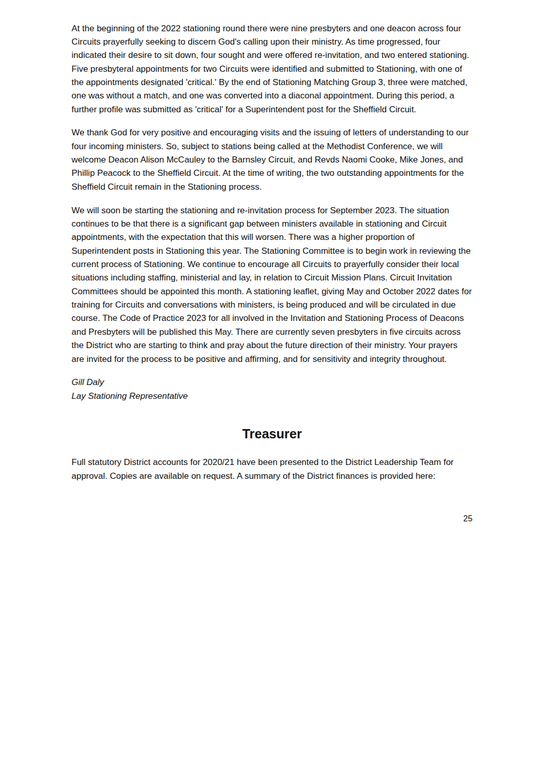At the beginning of the 2022 stationing round there were nine presbyters and one deacon across four Circuits prayerfully seeking to discern God's calling upon their ministry. As time progressed, four indicated their desire to sit down, four sought and were offered re-invitation, and two entered stationing. Five presbyteral appointments for two Circuits were identified and submitted to Stationing, with one of the appointments designated 'critical.' By the end of Stationing Matching Group 3, three were matched, one was without a match, and one was converted into a diaconal appointment. During this period, a further profile was submitted as 'critical' for a Superintendent post for the Sheffield Circuit.
We thank God for very positive and encouraging visits and the issuing of letters of understanding to our four incoming ministers. So, subject to stations being called at the Methodist Conference, we will welcome Deacon Alison McCauley to the Barnsley Circuit, and Revds Naomi Cooke, Mike Jones, and Phillip Peacock to the Sheffield Circuit. At the time of writing, the two outstanding appointments for the Sheffield Circuit remain in the Stationing process.
We will soon be starting the stationing and re-invitation process for September 2023. The situation continues to be that there is a significant gap between ministers available in stationing and Circuit appointments, with the expectation that this will worsen. There was a higher proportion of Superintendent posts in Stationing this year. The Stationing Committee is to begin work in reviewing the current process of Stationing. We continue to encourage all Circuits to prayerfully consider their local situations including staffing, ministerial and lay, in relation to Circuit Mission Plans. Circuit Invitation Committees should be appointed this month. A stationing leaflet, giving May and October 2022 dates for training for Circuits and conversations with ministers, is being produced and will be circulated in due course. The Code of Practice 2023 for all involved in the Invitation and Stationing Process of Deacons and Presbyters will be published this May. There are currently seven presbyters in five circuits across the District who are starting to think and pray about the future direction of their ministry. Your prayers are invited for the process to be positive and affirming, and for sensitivity and integrity throughout.
Gill Daly
Lay Stationing Representative
Treasurer
Full statutory District accounts for 2020/21 have been presented to the District Leadership Team for approval. Copies are available on request. A summary of the District finances is provided here:
25